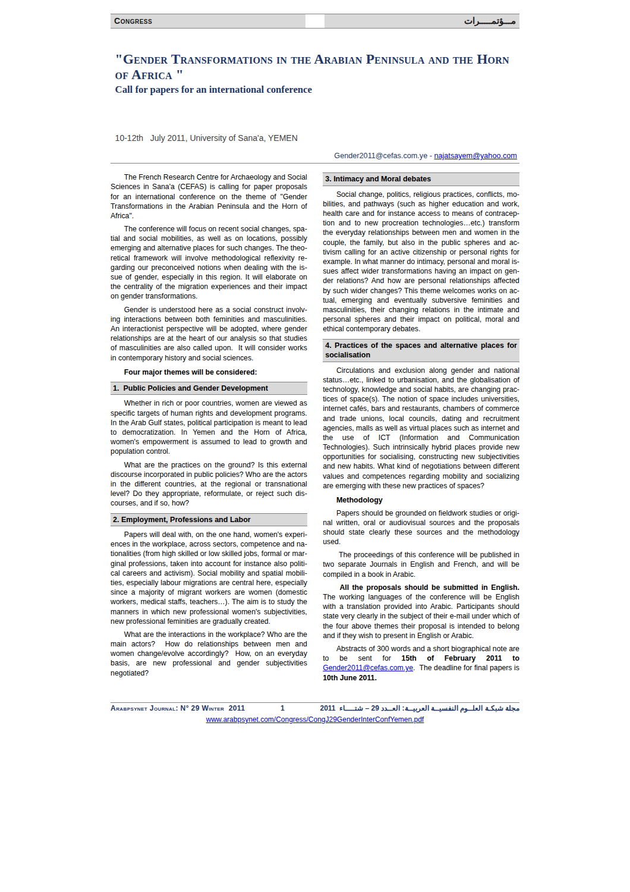Congress
مـــؤتمـــــرات
"Gender Transformations in the Arabian Peninsula and the Horn of Africa "
Call for papers for an international conference
10-12th July 2011, University of Sana'a, YEMEN
Gender2011@cefas.com.ye - najatsayem@yahoo.com
The French Research Centre for Archaeology and Social Sciences in Sana'a (CEFAS) is calling for paper proposals for an international conference on the theme of "Gender Transformations in the Arabian Peninsula and the Horn of Africa".
The conference will focus on recent social changes, spatial and social mobilities, as well as on locations, possibly emerging and alternative places for such changes. The theoretical framework will involve methodological reflexivity regarding our preconceived notions when dealing with the issue of gender, especially in this region. It will elaborate on the centrality of the migration experiences and their impact on gender transformations.
Gender is understood here as a social construct involving interactions between both feminities and masculinities. An interactionist perspective will be adopted, where gender relationships are at the heart of our analysis so that studies of masculinities are also called upon. It will consider works in contemporary history and social sciences.
Four major themes will be considered:
1. Public Policies and Gender Development
Whether in rich or poor countries, women are viewed as specific targets of human rights and development programs. In the Arab Gulf states, political participation is meant to lead to democratization. In Yemen and the Horn of Africa, women's empowerment is assumed to lead to growth and population control.
What are the practices on the ground? Is this external discourse incorporated in public policies? Who are the actors in the different countries, at the regional or transnational level? Do they appropriate, reformulate, or reject such discourses, and if so, how?
2. Employment, Professions and Labor
Papers will deal with, on the one hand, women's experiences in the workplace, across sectors, competence and nationalities (from high skilled or low skilled jobs, formal or marginal professions, taken into account for instance also political careers and activism). Social mobility and spatial mobilities, especially labour migrations are central here, especially since a majority of migrant workers are women (domestic workers, medical staffs, teachers…). The aim is to study the manners in which new professional women's subjectivities, new professional feminities are gradually created.
What are the interactions in the workplace? Who are the main actors? How do relationships between men and women change/evolve accordingly? How, on an everyday basis, are new professional and gender subjectivities negotiated?
3. Intimacy and Moral debates
Social change, politics, religious practices, conflicts, mobilities, and pathways (such as higher education and work, health care and for instance access to means of contraception and to new procreation technologies…etc.) transform the everyday relationships between men and women in the couple, the family, but also in the public spheres and activism calling for an active citizenship or personal rights for example. In what manner do intimacy, personal and moral issues affect wider transformations having an impact on gender relations? And how are personal relationships affected by such wider changes? This theme welcomes works on actual, emerging and eventually subversive feminities and masculinities, their changing relations in the intimate and personal spheres and their impact on political, moral and ethical contemporary debates.
4. Practices of the spaces and alternative places for socialisation
Circulations and exclusion along gender and national status…etc., linked to urbanisation, and the globalisation of technology, knowledge and social habits, are changing practices of space(s). The notion of space includes universities, internet cafés, bars and restaurants, chambers of commerce and trade unions, local councils, dating and recruitment agencies, malls as well as virtual places such as internet and the use of ICT (Information and Communication Technologies). Such intrinsically hybrid places provide new opportunities for socialising, constructing new subjectivities and new habits. What kind of negotiations between different values and competences regarding mobility and socializing are emerging with these new practices of spaces?
Methodology
Papers should be grounded on fieldwork studies or original written, oral or audiovisual sources and the proposals should state clearly these sources and the methodology used.
The proceedings of this conference will be published in two separate Journals in English and French, and will be compiled in a book in Arabic.
All the proposals should be submitted in English. The working languages of the conference will be English with a translation provided into Arabic. Participants should state very clearly in the subject of their e-mail under which of the four above themes their proposal is intended to belong and if they wish to present in English or Arabic.
Abstracts of 300 words and a short biographical note are to be sent for 15th of February 2011 to Gender2011@cefas.com.ye. The deadline for final papers is 10th June 2011.
Arabpsynet Journal: N° 29 Winter 2011
1
مجلة شبكـة العلــوم النفسيــة العربيــة: العــدد 29 – شتــــاء 2011
www.arabpsynet.com/Congress/CongJ29GenderInterConfYemen.pdf